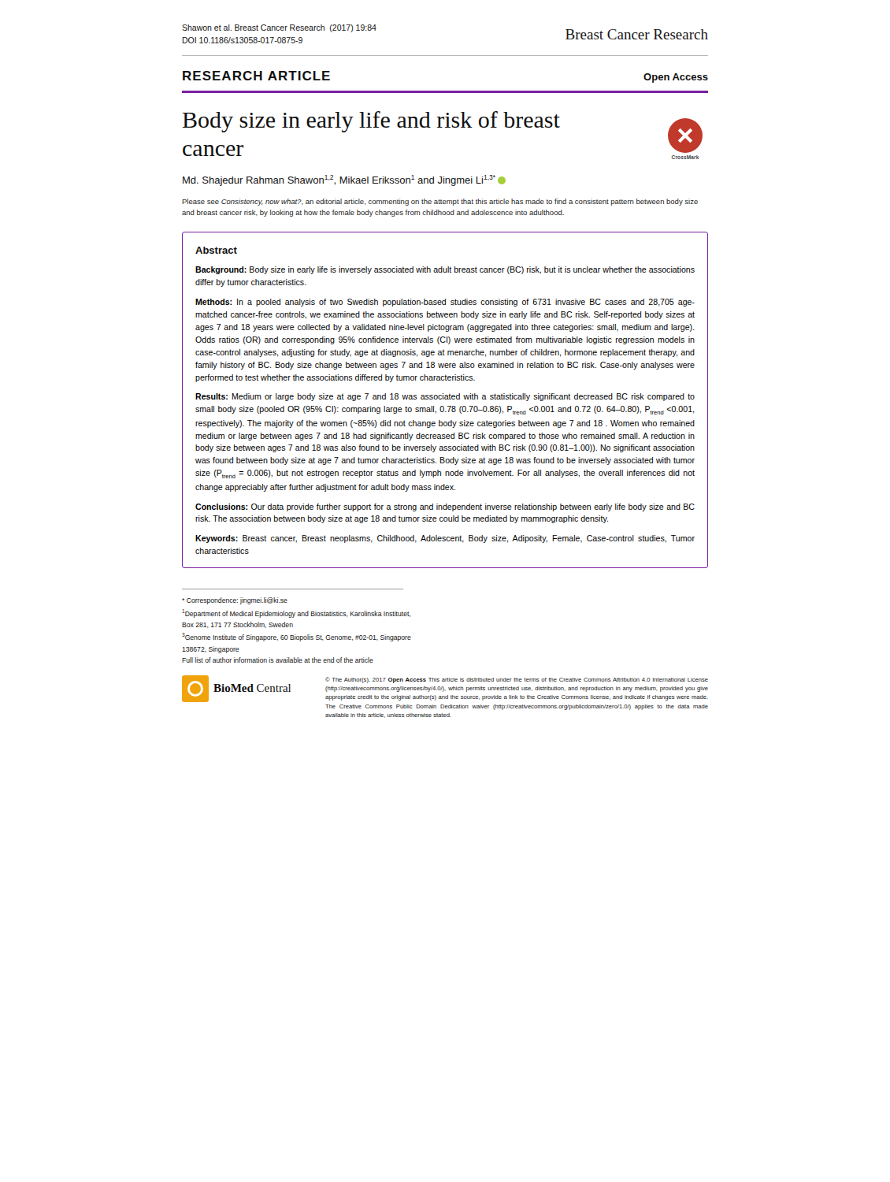Shawon et al. Breast Cancer Research (2017) 19:84
DOI 10.1186/s13058-017-0875-9
Breast Cancer Research
RESEARCH ARTICLE
Open Access
CrossMark
Body size in early life and risk of breast
cancer
Md. Shajedur Rahman Shawon1,2, Mikael Eriksson1 and Jingmei Li1,3*
Please see Consistency, now what?, an editorial article, commenting on the attempt that this article has made to find a consistent pattern between body size and breast cancer risk, by looking at how the female body changes from childhood and adolescence into adulthood.
Abstract
Background: Body size in early life is inversely associated with adult breast cancer (BC) risk, but it is unclear whether the associations differ by tumor characteristics.
Methods: In a pooled analysis of two Swedish population-based studies consisting of 6731 invasive BC cases and 28,705 age-matched cancer-free controls, we examined the associations between body size in early life and BC risk. Self-reported body sizes at ages 7 and 18 years were collected by a validated nine-level pictogram (aggregated into three categories: small, medium and large). Odds ratios (OR) and corresponding 95% confidence intervals (CI) were estimated from multivariable logistic regression models in case-control analyses, adjusting for study, age at diagnosis, age at menarche, number of children, hormone replacement therapy, and family history of BC. Body size change between ages 7 and 18 were also examined in relation to BC risk. Case-only analyses were performed to test whether the associations differed by tumor characteristics.
Results: Medium or large body size at age 7 and 18 was associated with a statistically significant decreased BC risk compared to small body size (pooled OR (95% CI): comparing large to small, 0.78 (0.70–0.86), Ptrend <0.001 and 0.72 (0. 64–0.80), Ptrend <0.001, respectively). The majority of the women (~85%) did not change body size categories between age 7 and 18 . Women who remained medium or large between ages 7 and 18 had significantly decreased BC risk compared to those who remained small. A reduction in body size between ages 7 and 18 was also found to be inversely associated with BC risk (0.90 (0.81–1.00)). No significant association was found between body size at age 7 and tumor characteristics. Body size at age 18 was found to be inversely associated with tumor size (Ptrend = 0.006), but not estrogen receptor status and lymph node involvement. For all analyses, the overall inferences did not change appreciably after further adjustment for adult body mass index.
Conclusions: Our data provide further support for a strong and independent inverse relationship between early life body size and BC risk. The association between body size at age 18 and tumor size could be mediated by mammographic density.
Keywords: Breast cancer, Breast neoplasms, Childhood, Adolescent, Body size, Adiposity, Female, Case-control studies, Tumor characteristics
* Correspondence: jingmei.li@ki.se
1Department of Medical Epidemiology and Biostatistics, Karolinska Institutet,
Box 281, 171 77 Stockholm, Sweden
3Genome Institute of Singapore, 60 Biopolis St, Genome, #02-01, Singapore
138672, Singapore
Full list of author information is available at the end of the article
BioMed Central
© The Author(s). 2017 Open Access This article is distributed under the terms of the Creative Commons Attribution 4.0 International License (http://creativecommons.org/licenses/by/4.0/), which permits unrestricted use, distribution, and reproduction in any medium, provided you give appropriate credit to the original author(s) and the source, provide a link to the Creative Commons license, and indicate if changes were made. The Creative Commons Public Domain Dedication waiver (http://creativecommons.org/publicdomain/zero/1.0/) applies to the data made available in this article, unless otherwise stated.